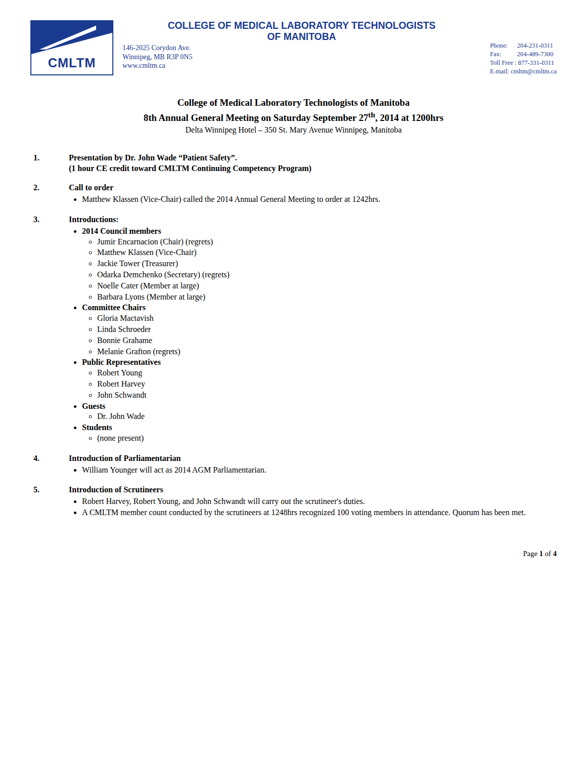CMLTM
COLLEGE OF MEDICAL LABORATORY TECHNOLOGISTS
OF MANITOBA
146-2025 Corydon Ave.
Winnipeg, MB R3P 0N5
www.cmltm.ca
| Phone: | 204-231-0311 |
| Fax: | 204-489-7300 |
| Toll Free : 877-331-0311 |
| E-mail: cmltm@cmltm.ca |
College of Medical Laboratory Technologists of Manitoba
8th Annual General Meeting on Saturday September 27th, 2014 at 1200hrs
Delta Winnipeg Hotel – 350 St. Mary Avenue Winnipeg, Manitoba
1.
Presentation by Dr. John Wade “Patient Safety”.
(1 hour CE credit toward CMLTM Continuing Competency Program)
2.
Call to order
Matthew Klassen (Vice-Chair) called the 2014 Annual General Meeting to order at 1242hrs.
3.
Introductions:
2014 Council members
Jumir Encarnacion (Chair) (regrets)
Matthew Klassen (Vice-Chair)
Jackie Tower (Treasurer)
Odarka Demchenko (Secretary) (regrets)
Noelle Cater (Member at large)
Barbara Lyons (Member at large)
Committee Chairs
Gloria Mactavish
Linda Schroeder
Bonnie Grahame
Melanie Grafton (regrets)
Public Representatives
Robert Young
Robert Harvey
John Schwandt
Guests
Dr. John Wade
Students
(none present)
4.
Introduction of Parliamentarian
William Younger will act as 2014 AGM Parliamentarian.
5.
Introduction of Scrutineers
Robert Harvey, Robert Young, and John Schwandt will carry out the scrutineer's duties.
A CMLTM member count conducted by the scrutineers at 1248hrs recognized 100 voting members in attendance. Quorum has been met.
Page 1 of 4